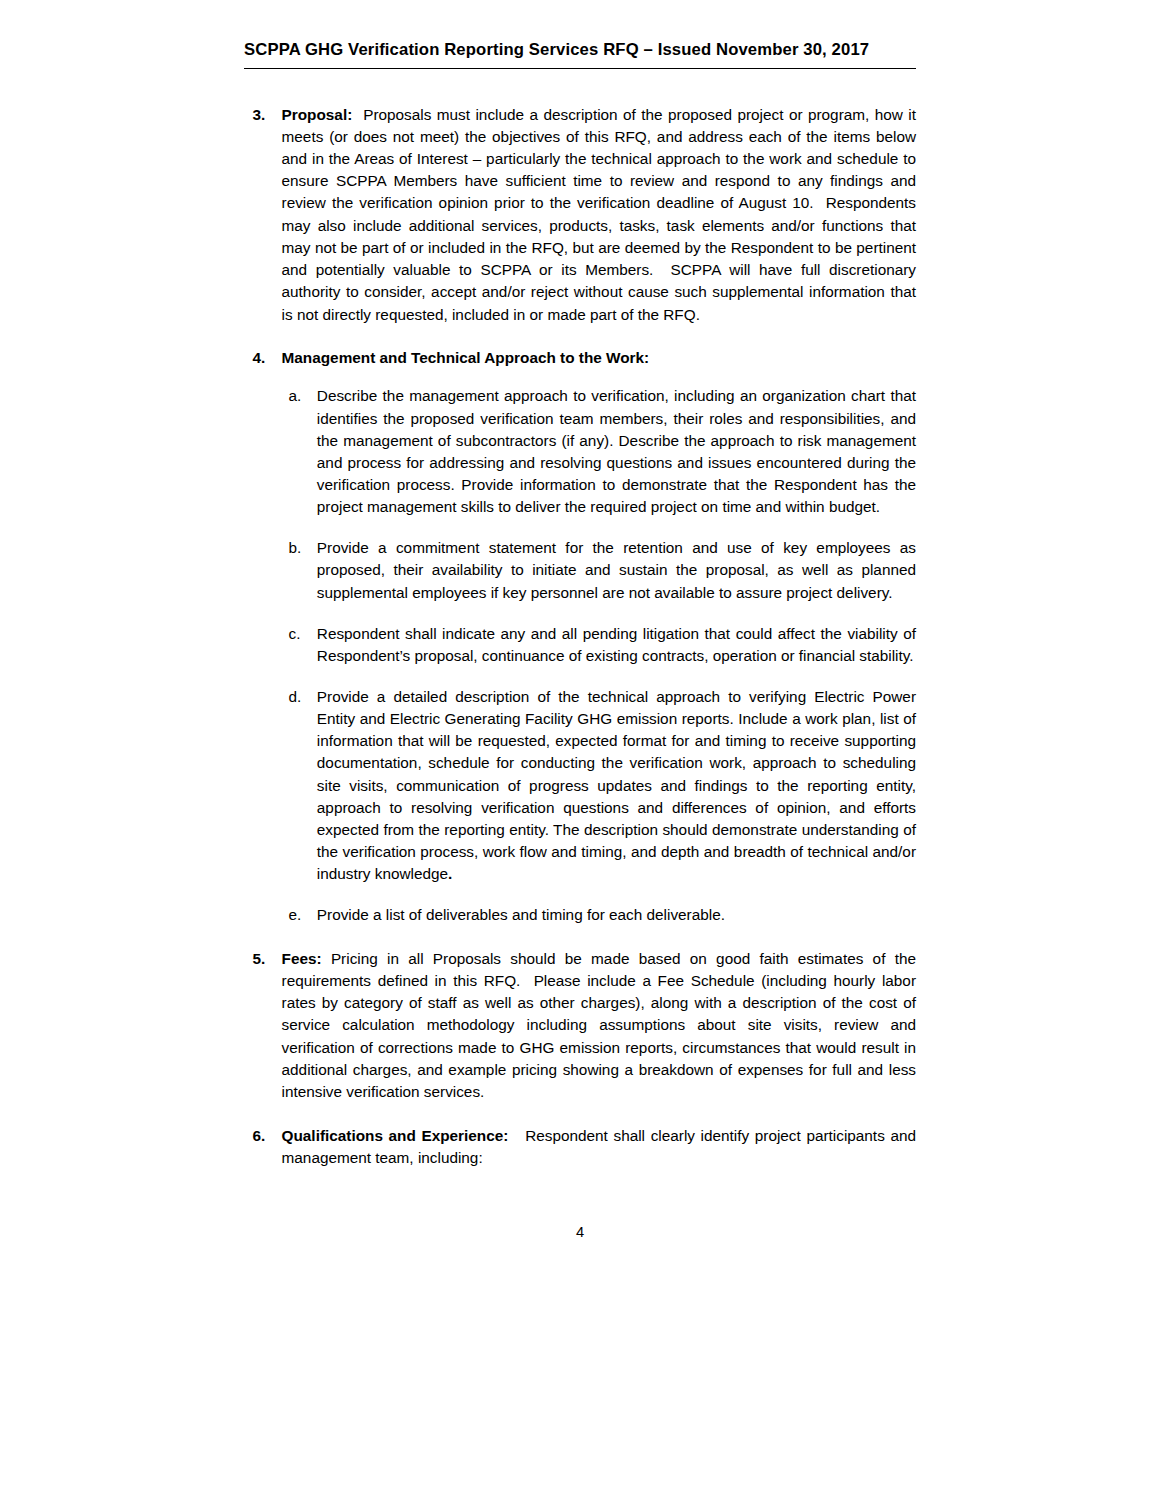SCPPA GHG Verification Reporting Services RFQ – Issued November 30, 2017
Proposal: Proposals must include a description of the proposed project or program, how it meets (or does not meet) the objectives of this RFQ, and address each of the items below and in the Areas of Interest – particularly the technical approach to the work and schedule to ensure SCPPA Members have sufficient time to review and respond to any findings and review the verification opinion prior to the verification deadline of August 10. Respondents may also include additional services, products, tasks, task elements and/or functions that may not be part of or included in the RFQ, but are deemed by the Respondent to be pertinent and potentially valuable to SCPPA or its Members. SCPPA will have full discretionary authority to consider, accept and/or reject without cause such supplemental information that is not directly requested, included in or made part of the RFQ.
Management and Technical Approach to the Work:
Describe the management approach to verification, including an organization chart that identifies the proposed verification team members, their roles and responsibilities, and the management of subcontractors (if any). Describe the approach to risk management and process for addressing and resolving questions and issues encountered during the verification process. Provide information to demonstrate that the Respondent has the project management skills to deliver the required project on time and within budget.
Provide a commitment statement for the retention and use of key employees as proposed, their availability to initiate and sustain the proposal, as well as planned supplemental employees if key personnel are not available to assure project delivery.
Respondent shall indicate any and all pending litigation that could affect the viability of Respondent’s proposal, continuance of existing contracts, operation or financial stability.
Provide a detailed description of the technical approach to verifying Electric Power Entity and Electric Generating Facility GHG emission reports. Include a work plan, list of information that will be requested, expected format for and timing to receive supporting documentation, schedule for conducting the verification work, approach to scheduling site visits, communication of progress updates and findings to the reporting entity, approach to resolving verification questions and differences of opinion, and efforts expected from the reporting entity. The description should demonstrate understanding of the verification process, work flow and timing, and depth and breadth of technical and/or industry knowledge.
Provide a list of deliverables and timing for each deliverable.
Fees: Pricing in all Proposals should be made based on good faith estimates of the requirements defined in this RFQ. Please include a Fee Schedule (including hourly labor rates by category of staff as well as other charges), along with a description of the cost of service calculation methodology including assumptions about site visits, review and verification of corrections made to GHG emission reports, circumstances that would result in additional charges, and example pricing showing a breakdown of expenses for full and less intensive verification services.
Qualifications and Experience: Respondent shall clearly identify project participants and management team, including:
4